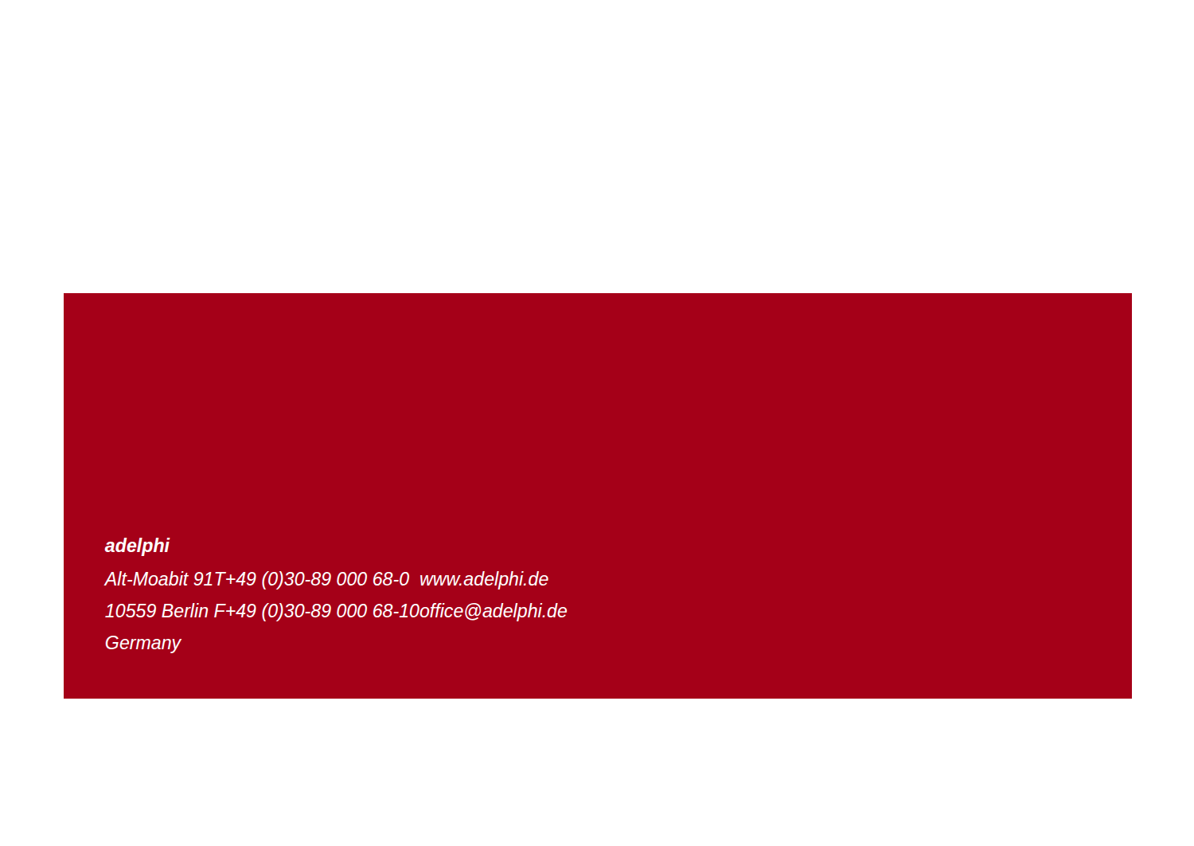adelphi
| Alt-Moabit 91 | T | +49 (0)30-89 000 68-0 | www.adelphi.de |
| 10559 Berlin | F | +49 (0)30-89 000 68-10 | office@adelphi.de |
| Germany | | | |